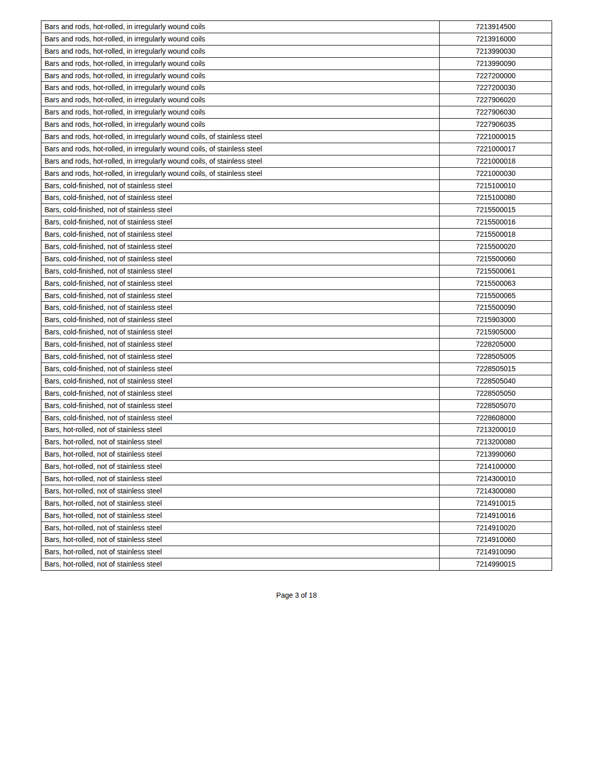| Bars and rods, hot-rolled, in irregularly wound coils | 7213914500 |
| Bars and rods, hot-rolled, in irregularly wound coils | 7213916000 |
| Bars and rods, hot-rolled, in irregularly wound coils | 7213990030 |
| Bars and rods, hot-rolled, in irregularly wound coils | 7213990090 |
| Bars and rods, hot-rolled, in irregularly wound coils | 7227200000 |
| Bars and rods, hot-rolled, in irregularly wound coils | 7227200030 |
| Bars and rods, hot-rolled, in irregularly wound coils | 7227906020 |
| Bars and rods, hot-rolled, in irregularly wound coils | 7227906030 |
| Bars and rods, hot-rolled, in irregularly wound coils | 7227906035 |
| Bars and rods, hot-rolled, in irregularly wound coils, of stainless steel | 7221000015 |
| Bars and rods, hot-rolled, in irregularly wound coils, of stainless steel | 7221000017 |
| Bars and rods, hot-rolled, in irregularly wound coils, of stainless steel | 7221000018 |
| Bars and rods, hot-rolled, in irregularly wound coils, of stainless steel | 7221000030 |
| Bars, cold-finished, not of stainless steel | 7215100010 |
| Bars, cold-finished, not of stainless steel | 7215100080 |
| Bars, cold-finished, not of stainless steel | 7215500015 |
| Bars, cold-finished, not of stainless steel | 7215500016 |
| Bars, cold-finished, not of stainless steel | 7215500018 |
| Bars, cold-finished, not of stainless steel | 7215500020 |
| Bars, cold-finished, not of stainless steel | 7215500060 |
| Bars, cold-finished, not of stainless steel | 7215500061 |
| Bars, cold-finished, not of stainless steel | 7215500063 |
| Bars, cold-finished, not of stainless steel | 7215500065 |
| Bars, cold-finished, not of stainless steel | 7215500090 |
| Bars, cold-finished, not of stainless steel | 7215903000 |
| Bars, cold-finished, not of stainless steel | 7215905000 |
| Bars, cold-finished, not of stainless steel | 7228205000 |
| Bars, cold-finished, not of stainless steel | 7228505005 |
| Bars, cold-finished, not of stainless steel | 7228505015 |
| Bars, cold-finished, not of stainless steel | 7228505040 |
| Bars, cold-finished, not of stainless steel | 7228505050 |
| Bars, cold-finished, not of stainless steel | 7228505070 |
| Bars, cold-finished, not of stainless steel | 7228608000 |
| Bars, hot-rolled, not of stainless steel | 7213200010 |
| Bars, hot-rolled, not of stainless steel | 7213200080 |
| Bars, hot-rolled, not of stainless steel | 7213990060 |
| Bars, hot-rolled, not of stainless steel | 7214100000 |
| Bars, hot-rolled, not of stainless steel | 7214300010 |
| Bars, hot-rolled, not of stainless steel | 7214300080 |
| Bars, hot-rolled, not of stainless steel | 7214910015 |
| Bars, hot-rolled, not of stainless steel | 7214910016 |
| Bars, hot-rolled, not of stainless steel | 7214910020 |
| Bars, hot-rolled, not of stainless steel | 7214910060 |
| Bars, hot-rolled, not of stainless steel | 7214910090 |
| Bars, hot-rolled, not of stainless steel | 7214990015 |
Page 3 of 18